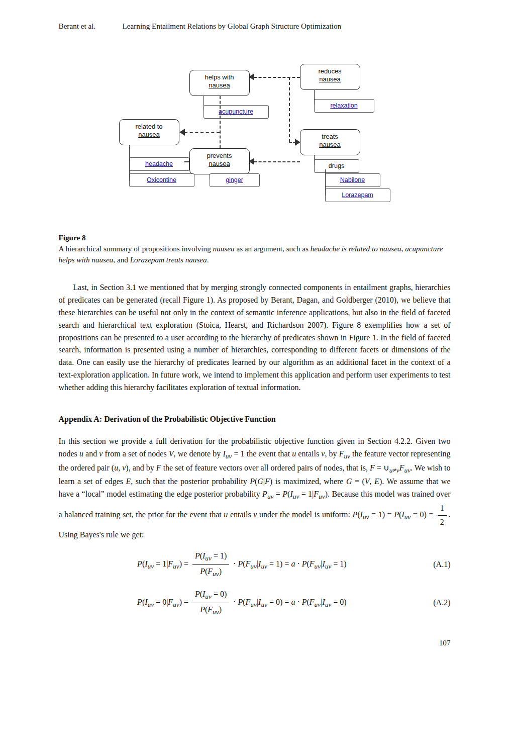Berant et al. Learning Entailment Relations by Global Graph Structure Optimization
helps with
nausea
reduces
nausea
related to
nausea
treats
nausea
prevents
nausea
acupuncture
relaxation
headache
Oxicontine
ginger
drugs
Nabilone
Lorazepam
Figure 8 A hierarchical summary of propositions involving nausea as an argument, such as headache is related to nausea, acupuncture helps with nausea, and Lorazepam treats nausea.
Last, in Section 3.1 we mentioned that by merging strongly connected components in entailment graphs, hierarchies of predicates can be generated (recall Figure 1). As proposed by Berant, Dagan, and Goldberger (2010), we believe that these hierarchies can be useful not only in the context of semantic inference applications, but also in the field of faceted search and hierarchical text exploration (Stoica, Hearst, and Richardson 2007). Figure 8 exemplifies how a set of propositions can be presented to a user according to the hierarchy of predicates shown in Figure 1. In the field of faceted search, information is presented using a number of hierarchies, corresponding to different facets or dimensions of the data. One can easily use the hierarchy of predicates learned by our algorithm as an additional facet in the context of a text-exploration application. In future work, we intend to implement this application and perform user experiments to test whether adding this hierarchy facilitates exploration of textual information.
Appendix A: Derivation of the Probabilistic Objective Function
In this section we provide a full derivation for the probabilistic objective function given in Section 4.2.2. Given two nodes u and v from a set of nodes V, we denote by Iuv = 1 the event that u entails v, by Fuv the feature vector representing the ordered pair (u, v), and by F the set of feature vectors over all ordered pairs of nodes, that is, F = ∪u≠vFuv. We wish to learn a set of edges E, such that the posterior probability P(G|F) is maximized, where G = (V, E). We assume that we have a “local” model estimating the edge posterior probability Puv = P(Iuv = 1|Fuv). Because this model was trained over a balanced training set, the prior for the event that u entails v under the model is uniform: P(Iuv = 1) = P(Iuv = 0) = 12. Using Bayes's rule we get:
P(Iuv = 1|Fuv) = P(Iuv = 1) P(Fuv) · P(Fuv|Iuv = 1) = a · P(Fuv|Iuv = 1)
(A.1)
P(Iuv = 0|Fuv) = P(Iuv = 0) P(Fuv) · P(Fuv|Iuv = 0) = a · P(Fuv|Iuv = 0)
(A.2)
107